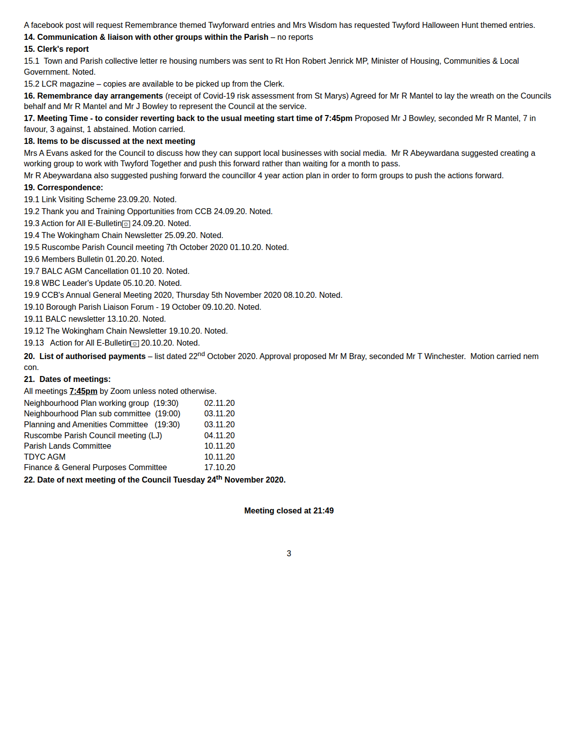A facebook post will request Remembrance themed Twyforward entries and Mrs Wisdom has requested Twyford Halloween Hunt themed entries.
14. Communication & liaison with other groups within the Parish – no reports
15. Clerk's report
15.1 Town and Parish collective letter re housing numbers was sent to Rt Hon Robert Jenrick MP, Minister of Housing, Communities & Local Government. Noted.
15.2 LCR magazine – copies are available to be picked up from the Clerk.
16. Remembrance day arrangements (receipt of Covid-19 risk assessment from St Marys) Agreed for Mr R Mantel to lay the wreath on the Councils behalf and Mr R Mantel and Mr J Bowley to represent the Council at the service.
17. Meeting Time - to consider reverting back to the usual meeting start time of 7:45pm Proposed Mr J Bowley, seconded Mr R Mantel, 7 in favour, 3 against, 1 abstained. Motion carried.
18. Items to be discussed at the next meeting
Mrs A Evans asked for the Council to discuss how they can support local businesses with social media. Mr R Abeywardana suggested creating a working group to work with Twyford Together and push this forward rather than waiting for a month to pass.
Mr R Abeywardana also suggested pushing forward the councillor 4 year action plan in order to form groups to push the actions forward.
19. Correspondence:
19.1 Link Visiting Scheme 23.09.20. Noted.
19.2 Thank you and Training Opportunities from CCB 24.09.20. Noted.
19.3 Action for All E-Bulletin☺ 24.09.20. Noted.
19.4 The Wokingham Chain Newsletter 25.09.20. Noted.
19.5 Ruscombe Parish Council meeting 7th October 2020 01.10.20. Noted.
19.6 Members Bulletin 01.20.20. Noted.
19.7 BALC AGM Cancellation 01.10 20. Noted.
19.8 WBC Leader's Update 05.10.20. Noted.
19.9 CCB's Annual General Meeting 2020, Thursday 5th November 2020 08.10.20. Noted.
19.10 Borough Parish Liaison Forum - 19 October 09.10.20. Noted.
19.11 BALC newsletter 13.10.20. Noted.
19.12 The Wokingham Chain Newsletter 19.10.20. Noted.
19.13 Action for All E-Bulletin☺ 20.10.20. Noted.
20. List of authorised payments – list dated 22nd October 2020. Approval proposed Mr M Bray, seconded Mr T Winchester. Motion carried nem con.
21. Dates of meetings:
All meetings 7:45pm by Zoom unless noted otherwise.
| Neighbourhood Plan working group (19:30) | 02.11.20 |
| Neighbourhood Plan sub committee (19:00) | 03.11.20 |
| Planning and Amenities Committee (19:30) | 03.11.20 |
| Ruscombe Parish Council meeting (LJ) | 04.11.20 |
| Parish Lands Committee | 10.11.20 |
| TDYC AGM | 10.11.20 |
| Finance & General Purposes Committee | 17.10.20 |
22. Date of next meeting of the Council Tuesday 24th November 2020.
Meeting closed at 21:49
3